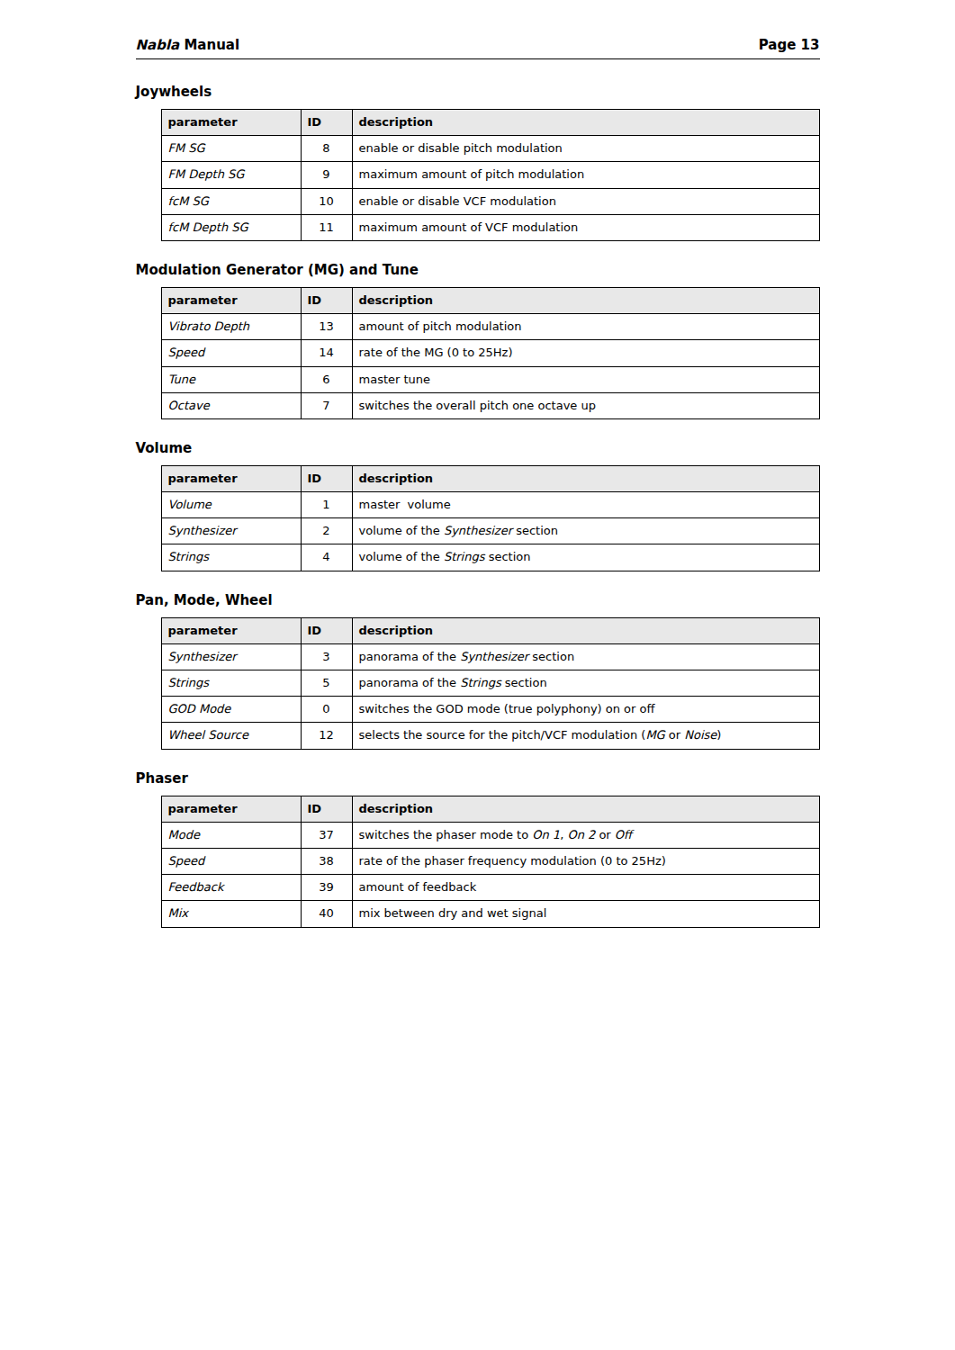Nabla Manual
Page 13
Joywheels
| parameter | ID | description |
| --- | --- | --- |
| FM SG | 8 | enable or disable pitch modulation |
| FM Depth SG | 9 | maximum amount of pitch modulation |
| fcM SG | 10 | enable or disable VCF modulation |
| fcM Depth SG | 11 | maximum amount of VCF modulation |
Modulation Generator (MG) and Tune
| parameter | ID | description |
| --- | --- | --- |
| Vibrato Depth | 13 | amount of pitch modulation |
| Speed | 14 | rate of the MG (0 to 25Hz) |
| Tune | 6 | master tune |
| Octave | 7 | switches the overall pitch one octave up |
Volume
| parameter | ID | description |
| --- | --- | --- |
| Volume | 1 | master volume |
| Synthesizer | 2 | volume of the Synthesizer section |
| Strings | 4 | volume of the Strings section |
Pan, Mode, Wheel
| parameter | ID | description |
| --- | --- | --- |
| Synthesizer | 3 | panorama of the Synthesizer section |
| Strings | 5 | panorama of the Strings section |
| GOD Mode | 0 | switches the GOD mode (true polyphony) on or off |
| Wheel Source | 12 | selects the source for the pitch/VCF modulation ( MG or Noise ) |
Phaser
| parameter | ID | description |
| --- | --- | --- |
| Mode | 37 | switches the phaser mode to On 1 , On 2 or Off |
| Speed | 38 | rate of the phaser frequency modulation (0 to 25Hz) |
| Feedback | 39 | amount of feedback |
| Mix | 40 | mix between dry and wet signal |